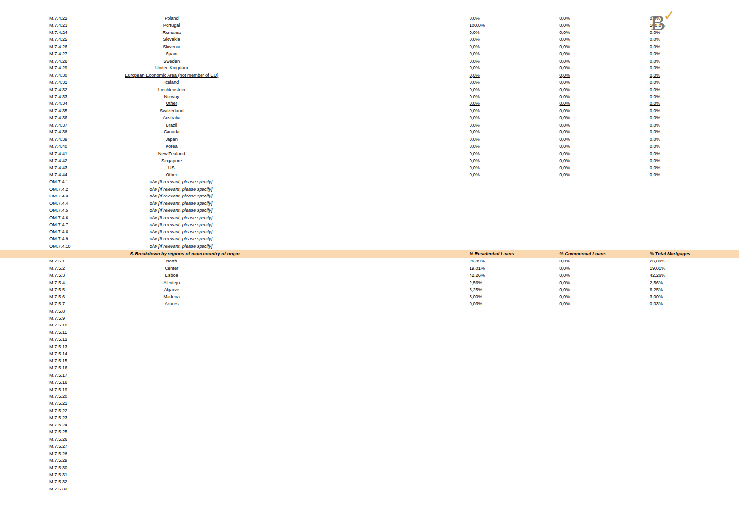B✓
| M.7.4.22 | Poland | 0,0% | 0,0% | 0,0% |
| M.7.4.23 | Portugal | 100,0% | 0,0% | 100,0% |
| M.7.4.24 | Romania | 0,0% | 0,0% | 0,0% |
| M.7.4.25 | Slovakia | 0,0% | 0,0% | 0,0% |
| M.7.4.26 | Slovenia | 0,0% | 0,0% | 0,0% |
| M.7.4.27 | Spain | 0,0% | 0,0% | 0,0% |
| M.7.4.28 | Sweden | 0,0% | 0,0% | 0,0% |
| M.7.4.29 | United Kingdom | 0,0% | 0,0% | 0,0% |
| M.7.4.30 | European Economic Area (not member of EU) | 0,0% | 0,0% | 0,0% |
| M.7.4.31 | Iceland | 0,0% | 0,0% | 0,0% |
| M.7.4.32 | Liechtenstein | 0,0% | 0,0% | 0,0% |
| M.7.4.33 | Norway | 0,0% | 0,0% | 0,0% |
| M.7.4.34 | Other | 0,0% | 0,0% | 0,0% |
| M.7.4.35 | Switzerland | 0,0% | 0,0% | 0,0% |
| M.7.4.36 | Australia | 0,0% | 0,0% | 0,0% |
| M.7.4.37 | Brazil | 0,0% | 0,0% | 0,0% |
| M.7.4.38 | Canada | 0,0% | 0,0% | 0,0% |
| M.7.4.39 | Japan | 0,0% | 0,0% | 0,0% |
| M.7.4.40 | Korea | 0,0% | 0,0% | 0,0% |
| M.7.4.41 | New Zealand | 0,0% | 0,0% | 0,0% |
| M.7.4.42 | Singapore | 0,0% | 0,0% | 0,0% |
| M.7.4.43 | US | 0,0% | 0,0% | 0,0% |
| M.7.4.44 | Other | 0,0% | 0,0% | 0,0% |
| OM.7.4.1 | o/w [If relevant, please specify] | | | |
| OM.7.4.2 | o/w [If relevant, please specify] | | | |
| OM.7.4.3 | o/w [If relevant, please specify] | | | |
| OM.7.4.4 | o/w [If relevant, please specify] | | | |
| OM.7.4.5 | o/w [If relevant, please specify] | | | |
| OM.7.4.6 | o/w [If relevant, please specify] | | | |
| OM.7.4.7 | o/w [If relevant, please specify] | | | |
| OM.7.4.8 | o/w [If relevant, please specify] | | | |
| OM.7.4.9 | o/w [If relevant, please specify] | | | |
| OM.7.4.10 | o/w [If relevant, please specify] | | | |
| | 5. Breakdown by regions of main country of origin | % Residential Loans | % Commercial Loans | % Total Mortgages |
| M.7.5.1 | North | 26,89% | 0,0% | 26,89% |
| M.7.5.2 | Center | 19,01% | 0,0% | 19,01% |
| M.7.5.3 | Lisboa | 42,26% | 0,0% | 42,26% |
| M.7.5.4 | Alentejo | 2,56% | 0,0% | 2,56% |
| M.7.5.5 | Algarve | 6,25% | 0,0% | 6,25% |
| M.7.5.6 | Madeira | 3,00% | 0,0% | 3,00% |
| M.7.5.7 | Azores | 0,03% | 0,0% | 0,03% |
| M.7.5.8 | | | | |
| M.7.5.9 | | | | |
| M.7.5.10 | | | | |
| M.7.5.11 | | | | |
| M.7.5.12 | | | | |
| M.7.5.13 | | | | |
| M.7.5.14 | | | | |
| M.7.5.15 | | | | |
| M.7.5.16 | | | | |
| M.7.5.17 | | | | |
| M.7.5.18 | | | | |
| M.7.5.19 | | | | |
| M.7.5.20 | | | | |
| M.7.5.21 | | | | |
| M.7.5.22 | | | | |
| M.7.5.23 | | | | |
| M.7.5.24 | | | | |
| M.7.5.25 | | | | |
| M.7.5.26 | | | | |
| M.7.5.27 | | | | |
| M.7.5.28 | | | | |
| M.7.5.29 | | | | |
| M.7.5.30 | | | | |
| M.7.5.31 | | | | |
| M.7.5.32 | | | | |
| M.7.5.33 | | | | |